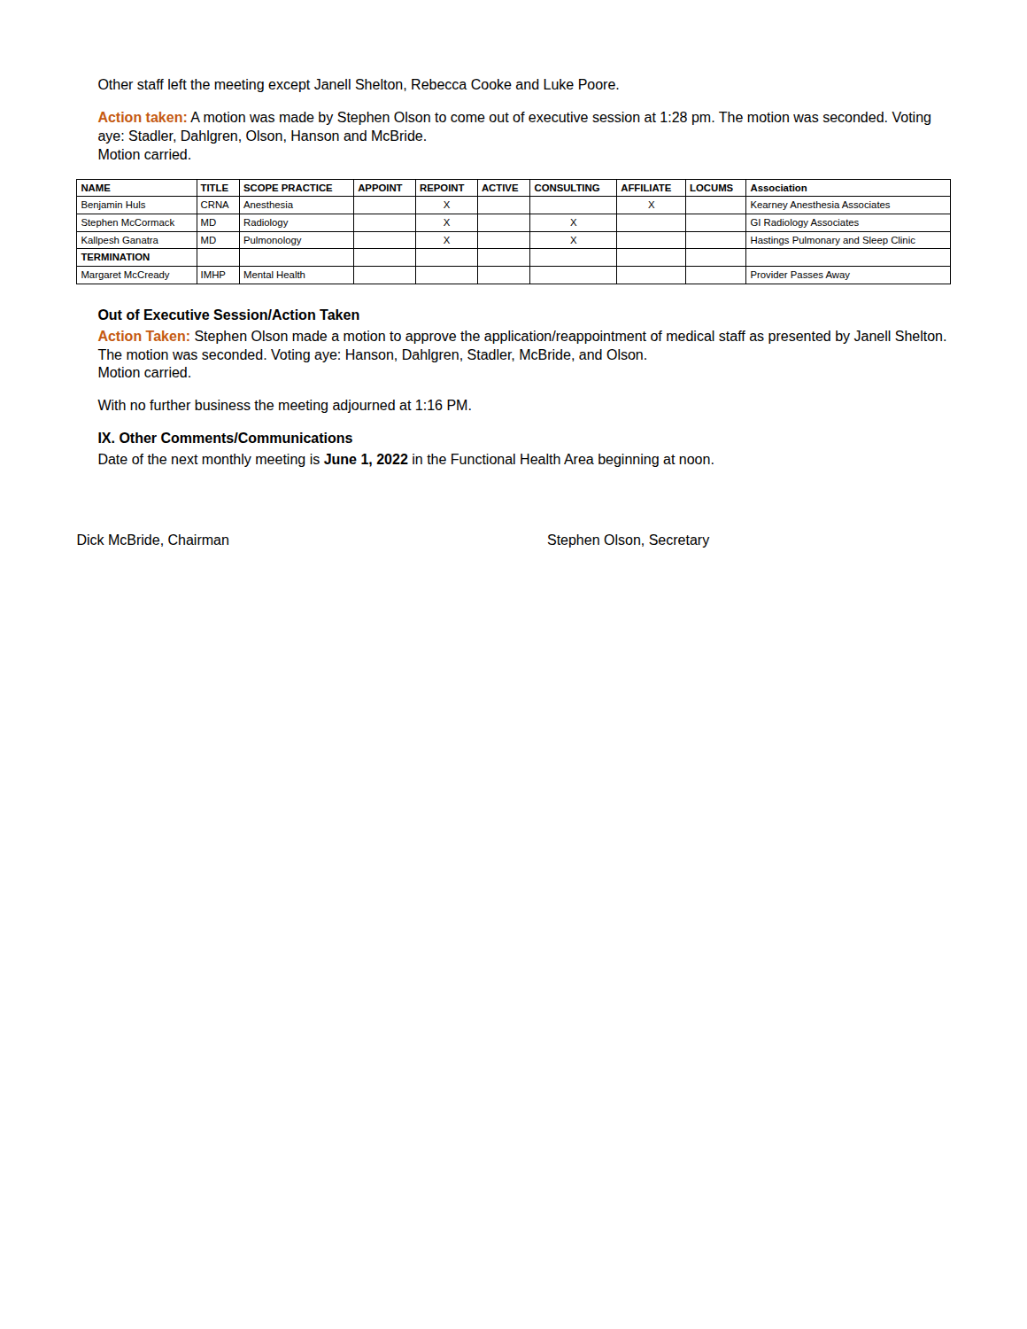Other staff left the meeting except Janell Shelton, Rebecca Cooke and Luke Poore.
Action taken: A motion was made by Stephen Olson to come out of executive session at 1:28 pm. The motion was seconded. Voting aye: Stadler, Dahlgren, Olson, Hanson and McBride.
Motion carried.
| NAME | TITLE | SCOPE PRACTICE | APPOINT | REPOINT | ACTIVE | CONSULTING | AFFILIATE | LOCUMS | Association |
| --- | --- | --- | --- | --- | --- | --- | --- | --- | --- |
| Benjamin Huls | CRNA | Anesthesia | | X | | | X | | Kearney Anesthesia Associates |
| Stephen McCormack | MD | Radiology | | X | | X | | | GI Radiology Associates |
| Kallpesh Ganatra | MD | Pulmonology | | X | | X | | | Hastings Pulmonary and Sleep Clinic |
| TERMINATION | | | | | | | | | |
| Margaret McCready | IMHP | Mental Health | | | | | | | Provider Passes Away |
Out of Executive Session/Action Taken
Action Taken: Stephen Olson made a motion to approve the application/reappointment of medical staff as presented by Janell Shelton. The motion was seconded. Voting aye: Hanson, Dahlgren, Stadler, McBride, and Olson.
Motion carried.
With no further business the meeting adjourned at 1:16 PM.
IX. Other Comments/Communications
Date of the next monthly meeting is June 1, 2022 in the Functional Health Area beginning at noon.
| Dick McBride, Chairman | | Stephen Olson, Secretary |